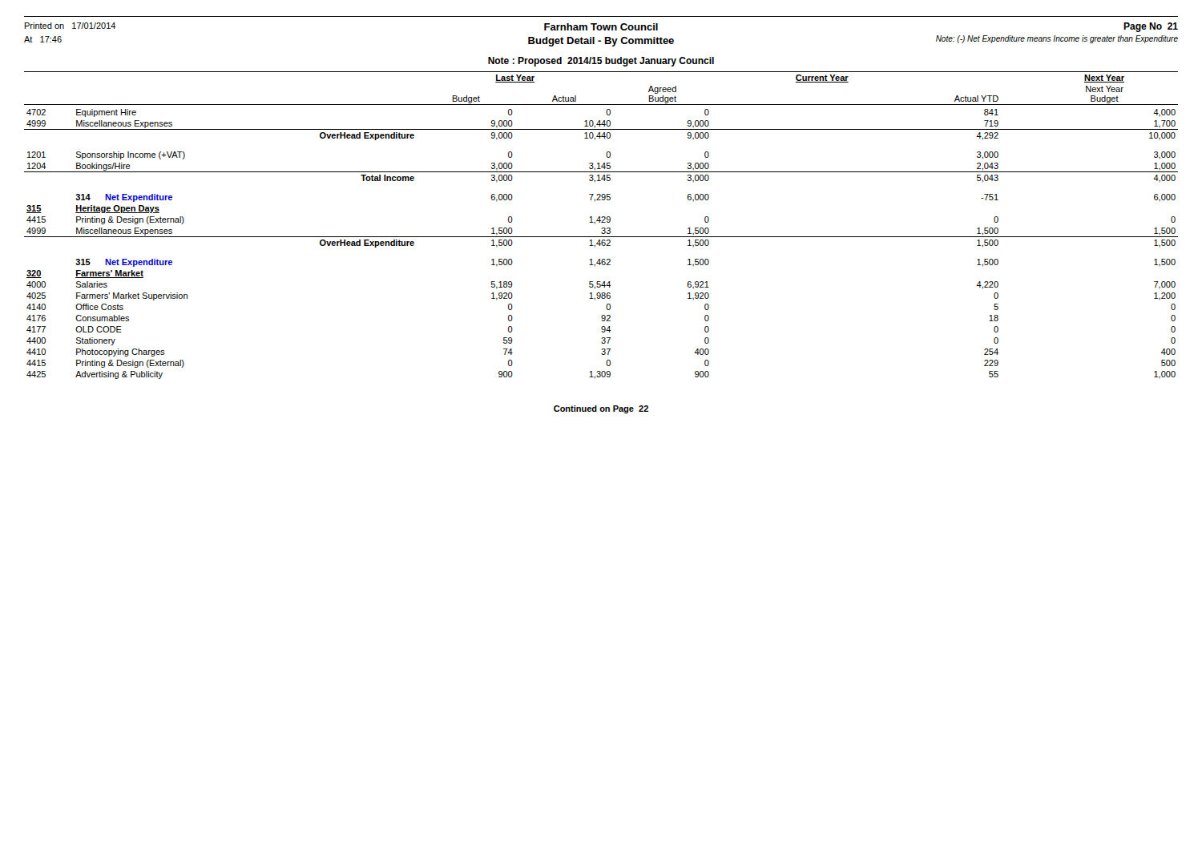| Printed on 17/01/2014 | Farnham Town Council | Page No 21 |
| At 17:46 | Budget Detail - By Committee | Note: (-) Net Expenditure means Income is greater than Expenditure |
Note : Proposed 2014/15 budget January Council
| | | Last Year | Current Year | Next Year |
| | | Budget | Actual | Agreed Budget | Actual YTD | Next Year Budget |
| 4702 | Equipment Hire | 0 | 0 | 0 | 841 | 4,000 |
| 4999 | Miscellaneous Expenses | 9,000 | 10,440 | 9,000 | 719 | 1,700 |
| | OverHead Expenditure | 9,000 | 10,440 | 9,000 | 4,292 | 10,000 |
| 1201 | Sponsorship Income (+VAT) | 0 | 0 | 0 | 3,000 | 3,000 |
| 1204 | Bookings/Hire | 3,000 | 3,145 | 3,000 | 2,043 | 1,000 |
| | Total Income | 3,000 | 3,145 | 3,000 | 5,043 | 4,000 |
| | 314 Net Expenditure | 6,000 | 7,295 | 6,000 | -751 | 6,000 |
| 315 | Heritage Open Days | | | | | |
| 4415 | Printing & Design (External) | 0 | 1,429 | 0 | 0 | 0 |
| 4999 | Miscellaneous Expenses | 1,500 | 33 | 1,500 | 1,500 | 1,500 |
| | OverHead Expenditure | 1,500 | 1,462 | 1,500 | 1,500 | 1,500 |
| | 315 Net Expenditure | 1,500 | 1,462 | 1,500 | 1,500 | 1,500 |
| 320 | Farmers' Market | | | | | |
| 4000 | Salaries | 5,189 | 5,544 | 6,921 | 4,220 | 7,000 |
| 4025 | Farmers' Market Supervision | 1,920 | 1,986 | 1,920 | 0 | 1,200 |
| 4140 | Office Costs | 0 | 0 | 0 | 5 | 0 |
| 4176 | Consumables | 0 | 92 | 0 | 18 | 0 |
| 4177 | OLD CODE | 0 | 94 | 0 | 0 | 0 |
| 4400 | Stationery | 59 | 37 | 0 | 0 | 0 |
| 4410 | Photocopying Charges | 74 | 37 | 400 | 254 | 400 |
| 4415 | Printing & Design (External) | 0 | 0 | 0 | 229 | 500 |
| 4425 | Advertising & Publicity | 900 | 1,309 | 900 | 55 | 1,000 |
Continued on Page 22